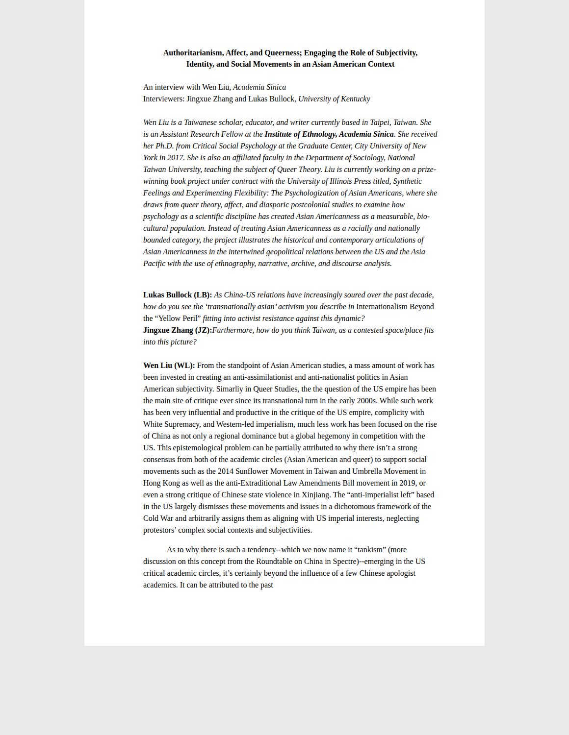Authoritarianism, Affect, and Queerness; Engaging the Role of Subjectivity, Identity, and Social Movements in an Asian American Context
An interview with Wen Liu, Academia Sinica
Interviewers: Jingxue Zhang and Lukas Bullock, University of Kentucky
Wen Liu is a Taiwanese scholar, educator, and writer currently based in Taipei, Taiwan. She is an Assistant Research Fellow at the Institute of Ethnology, Academia Sinica. She received her Ph.D. from Critical Social Psychology at the Graduate Center, City University of New York in 2017. She is also an affiliated faculty in the Department of Sociology, National Taiwan University, teaching the subject of Queer Theory. Liu is currently working on a prize-winning book project under contract with the University of Illinois Press titled, Synthetic Feelings and Experimenting Flexibility: The Psychologization of Asian Americans, where she draws from queer theory, affect, and diasporic postcolonial studies to examine how psychology as a scientific discipline has created Asian Americanness as a measurable, bio-cultural population. Instead of treating Asian Americanness as a racially and nationally bounded category, the project illustrates the historical and contemporary articulations of Asian Americanness in the intertwined geopolitical relations between the US and the Asia Pacific with the use of ethnography, narrative, archive, and discourse analysis.
Lukas Bullock (LB): As China-US relations have increasingly soured over the past decade, how do you see the ‘transnationally asian’ activism you describe in Internationalism Beyond the “Yellow Peril” fitting into activist resistance against this dynamic?
Jingxue Zhang (JZ): Furthermore, how do you think Taiwan, as a contested space/place fits into this picture?
Wen Liu (WL): From the standpoint of Asian American studies, a mass amount of work has been invested in creating an anti-assimilationist and anti-nationalist politics in Asian American subjectivity. Simarliy in Queer Studies, the the question of the US empire has been the main site of critique ever since its transnational turn in the early 2000s. While such work has been very influential and productive in the critique of the US empire, complicity with White Supremacy, and Western-led imperialism, much less work has been focused on the rise of China as not only a regional dominance but a global hegemony in competition with the US. This epistemological problem can be partially attributed to why there isn’t a strong consensus from both of the academic circles (Asian American and queer) to support social movements such as the 2014 Sunflower Movement in Taiwan and Umbrella Movement in Hong Kong as well as the anti-Extraditional Law Amendments Bill movement in 2019, or even a strong critique of Chinese state violence in Xinjiang. The “anti-imperialist left” based in the US largely dismisses these movements and issues in a dichotomous framework of the Cold War and arbitrarily assigns them as aligning with US imperial interests, neglecting protestors’ complex social contexts and subjectivities.
As to why there is such a tendency--which we now name it “tankism” (more discussion on this concept from the Roundtable on China in Spectre)--emerging in the US critical academic circles, it’s certainly beyond the influence of a few Chinese apologist academics. It can be attributed to the past